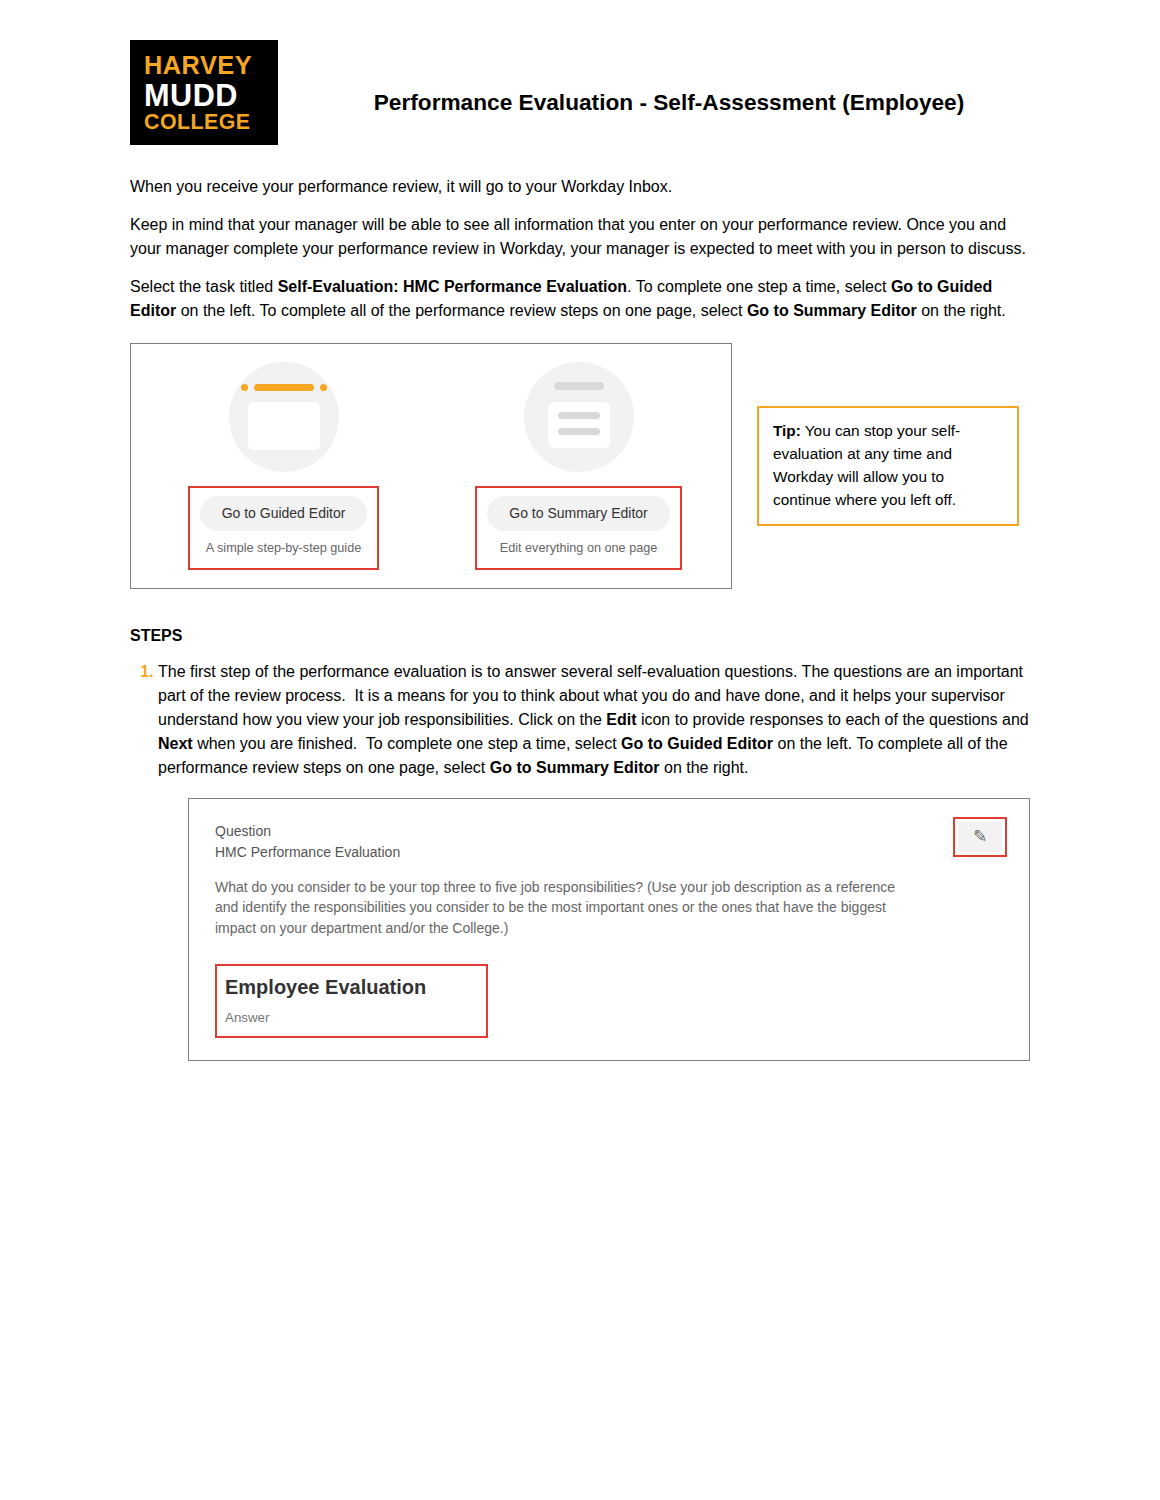HARVEY
MUDD
COLLEGE
Performance Evaluation - Self-Assessment (Employee)
When you receive your performance review, it will go to your Workday Inbox.
Keep in mind that your manager will be able to see all information that you enter on your performance review. Once you and your manager complete your performance review in Workday, your manager is expected to meet with you in person to discuss.
Select the task titled Self-Evaluation: HMC Performance Evaluation. To complete one step a time, select Go to Guided Editor on the left. To complete all of the performance review steps on one page, select Go to Summary Editor on the right.
Go to Guided Editor
A simple step-by-step guide
Go to Summary Editor
Edit everything on one page
Tip: You can stop your self-evaluation at any time and Workday will allow you to continue where you left off.
STEPS
The first step of the performance evaluation is to answer several self-evaluation questions. The questions are an important part of the review process. It is a means for you to think about what you do and have done, and it helps your supervisor understand how you view your job responsibilities. Click on the Edit icon to provide responses to each of the questions and Next when you are finished. To complete one step a time, select Go to Guided Editor on the left. To complete all of the performance review steps on one page, select Go to Summary Editor on the right.
✎
Question
HMC Performance Evaluation
What do you consider to be your top three to five job responsibilities? (Use your job description as a reference and identify the responsibilities you consider to be the most important ones or the ones that have the biggest impact on your department and/or the College.)
Employee Evaluation
Answer